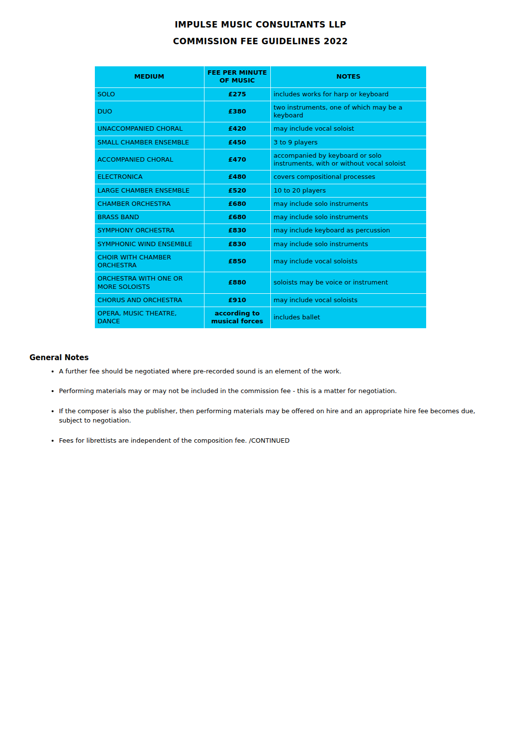IMPULSE MUSIC CONSULTANTS LLP
COMMISSION FEE GUIDELINES 2022
| MEDIUM | FEE PER MINUTE OF MUSIC | NOTES |
| --- | --- | --- |
| SOLO | £275 | includes works for harp or keyboard |
| DUO | £380 | two instruments, one of which may be a keyboard |
| UNACCOMPANIED CHORAL | £420 | may include vocal soloist |
| SMALL CHAMBER ENSEMBLE | £450 | 3 to 9 players |
| ACCOMPANIED CHORAL | £470 | accompanied by keyboard or solo instruments, with or without vocal soloist |
| ELECTRONICA | £480 | covers compositional processes |
| LARGE CHAMBER ENSEMBLE | £520 | 10 to 20 players |
| CHAMBER ORCHESTRA | £680 | may include solo instruments |
| BRASS BAND | £680 | may include solo instruments |
| SYMPHONY ORCHESTRA | £830 | may include keyboard as percussion |
| SYMPHONIC WIND ENSEMBLE | £830 | may include solo instruments |
| CHOIR WITH CHAMBER ORCHESTRA | £850 | may include vocal soloists |
| ORCHESTRA WITH ONE OR MORE SOLOISTS | £880 | soloists may be voice or instrument |
| CHORUS AND ORCHESTRA | £910 | may include vocal soloists |
| OPERA, MUSIC THEATRE, DANCE | according to musical forces | includes ballet |
General Notes
A further fee should be negotiated where pre-recorded sound is an element of the work.
Performing materials may or may not be included in the commission fee - this is a matter for negotiation.
If the composer is also the publisher, then performing materials may be offered on hire and an appropriate hire fee becomes due, subject to negotiation.
Fees for librettists are independent of the composition fee. /CONTINUED